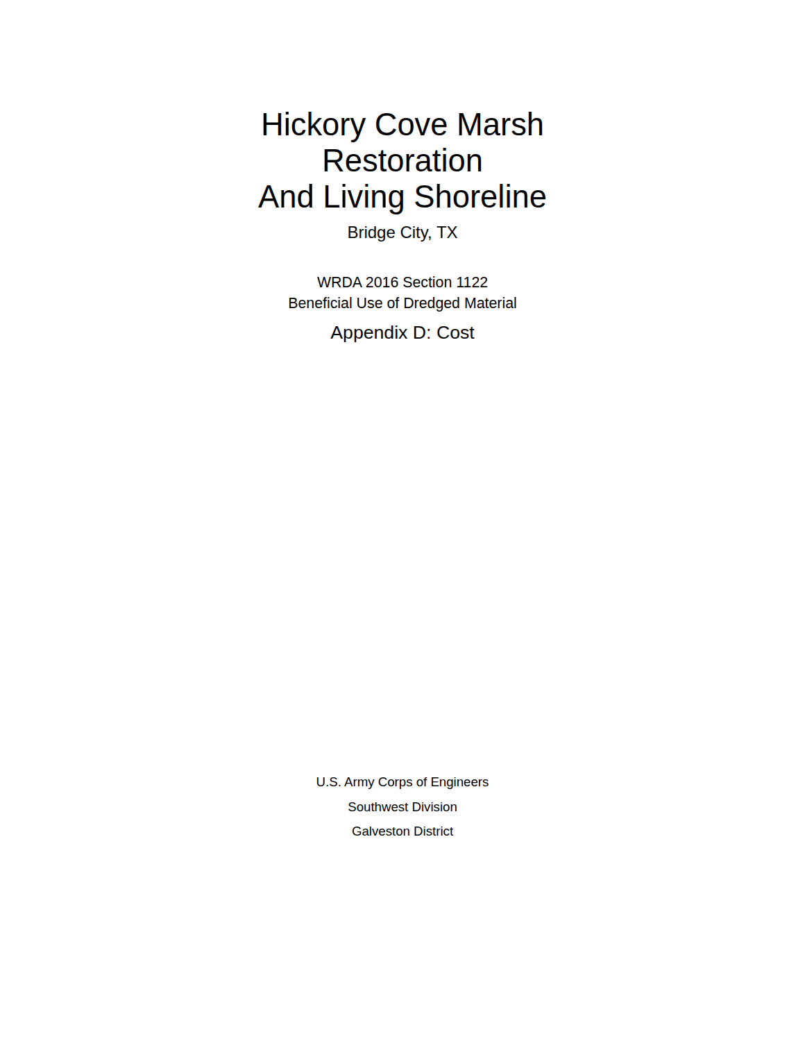Hickory Cove Marsh Restoration
And Living Shoreline
Bridge City, TX
WRDA 2016 Section 1122
Beneficial Use of Dredged Material
Appendix D: Cost
U.S. Army Corps of Engineers
Southwest Division
Galveston District